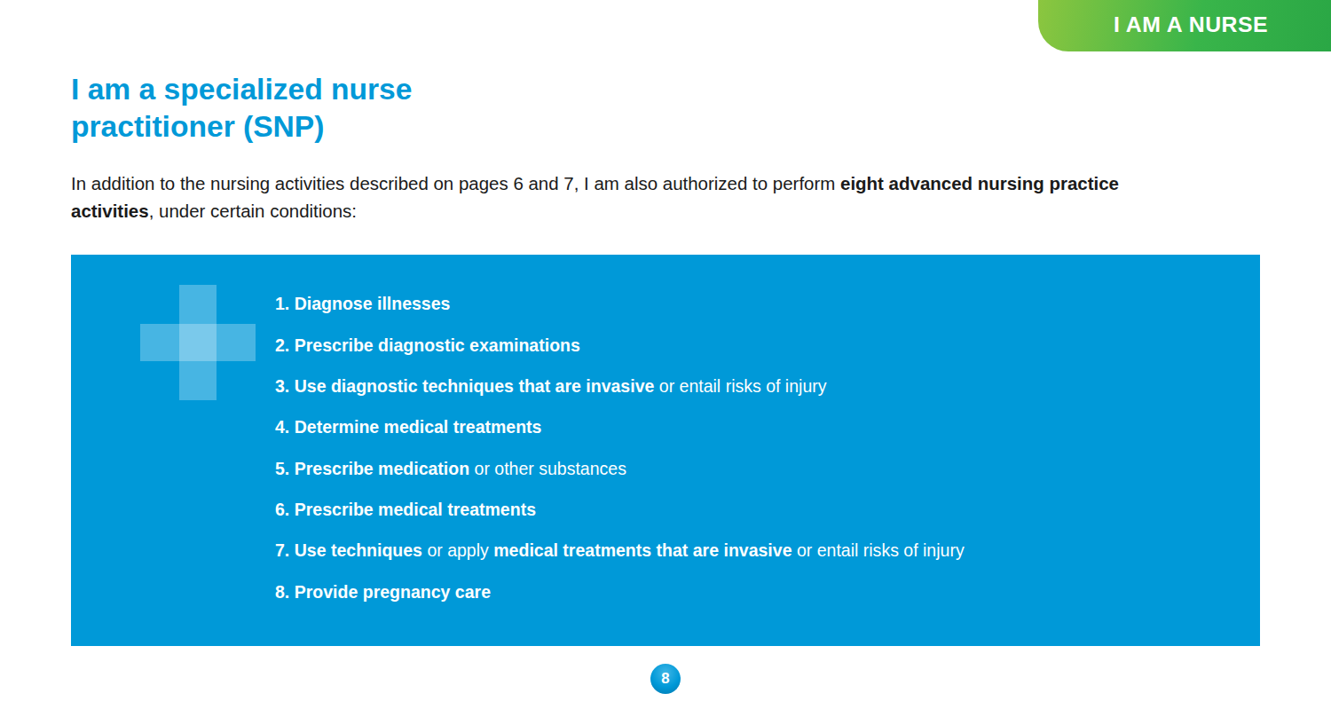I am a nurse
I am a specialized nurse
practitioner (SNP)
In addition to the nursing activities described on pages 6 and 7, I am also authorized to perform eight advanced nursing practice activities, under certain conditions:
Diagnose illnesses
Prescribe diagnostic examinations
Use diagnostic techniques that are invasive or entail risks of injury
Determine medical treatments
Prescribe medication or other substances
Prescribe medical treatments
Use techniques or apply medical treatments that are invasive or entail risks of injury
Provide pregnancy care
8